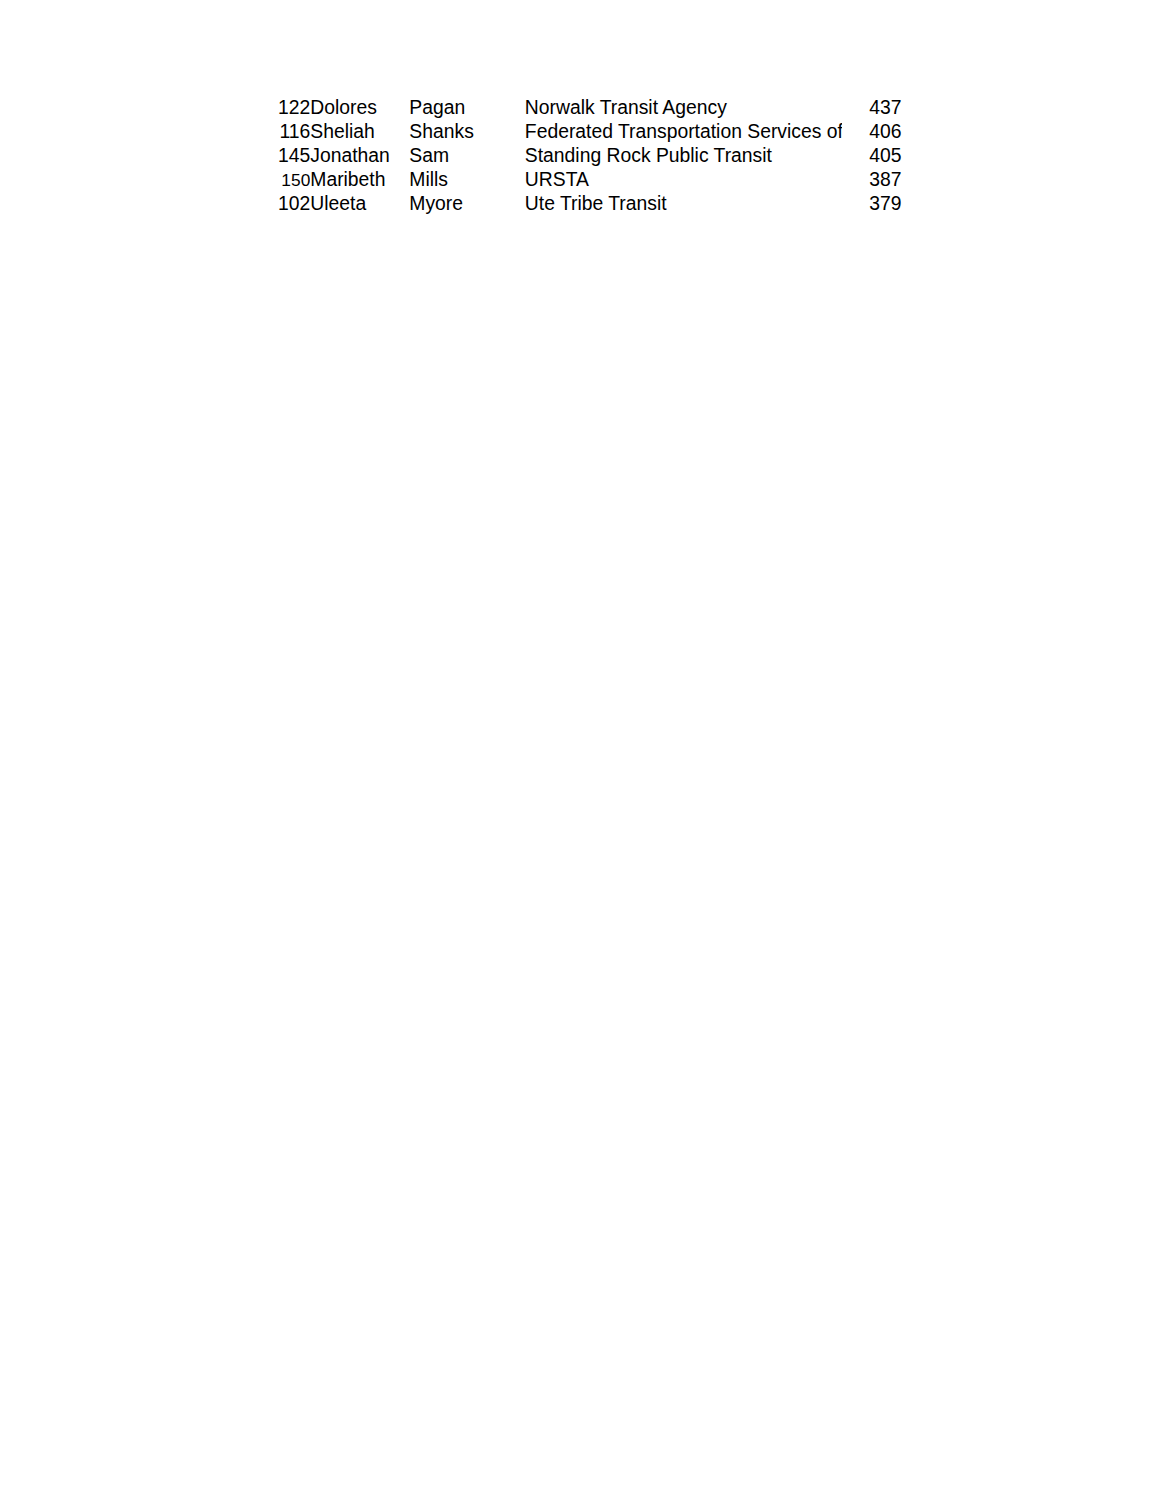| 122 | Dolores | Pagan | Norwalk Transit Agency | 437 |
| 116 | Sheliah | Shanks | Federated Transportation Services of | 406 |
| 145 | Jonathan | Sam | Standing Rock Public Transit | 405 |
| 150 | Maribeth | Mills | URSTA | 387 |
| 102 | Uleeta | Myore | Ute Tribe Transit | 379 |